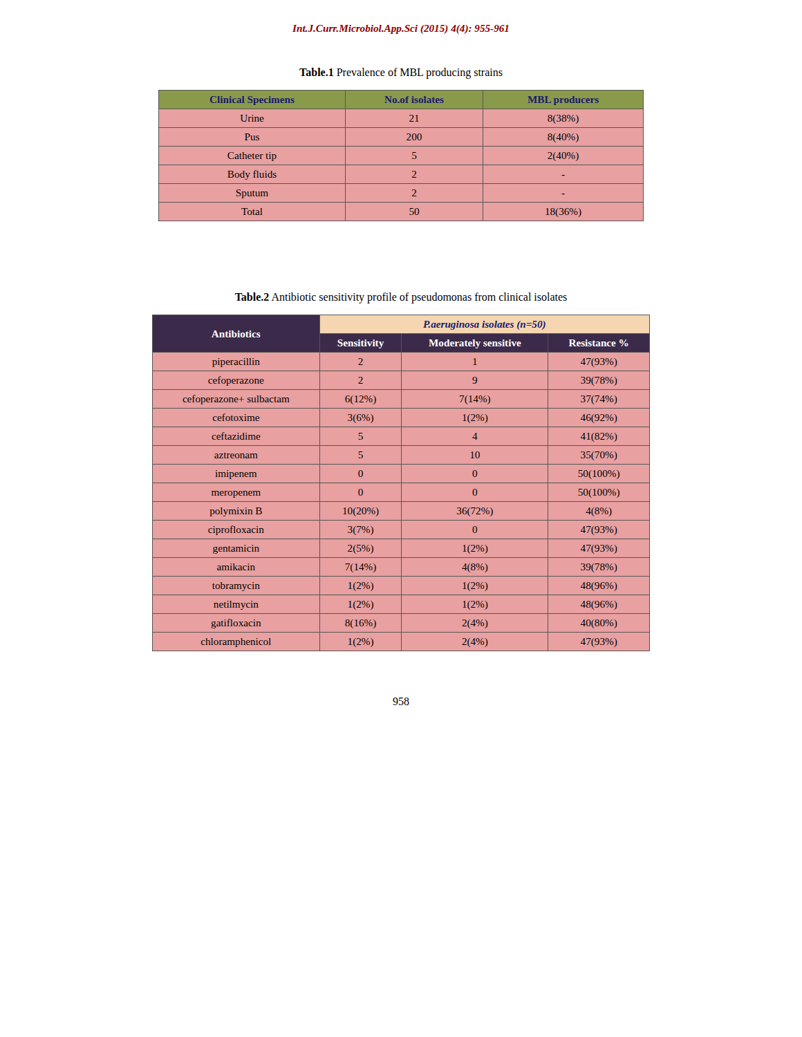Int.J.Curr.Microbiol.App.Sci (2015) 4(4): 955-961
Table.1 Prevalence of MBL producing strains
| Clinical Specimens | No.of isolates | MBL producers |
| --- | --- | --- |
| Urine | 21 | 8(38%) |
| Pus | 200 | 8(40%) |
| Catheter tip | 5 | 2(40%) |
| Body fluids | 2 | - |
| Sputum | 2 | - |
| Total | 50 | 18(36%) |
Table.2 Antibiotic sensitivity profile of pseudomonas from clinical isolates
| Antibiotics | P.aeruginosa isolates (n=50) |
| --- | --- |
| Sensitivity | Moderately sensitive | Resistance % |
| piperacillin | 2 | 1 | 47(93%) |
| cefoperazone | 2 | 9 | 39(78%) |
| cefoperazone+ sulbactam | 6(12%) | 7(14%) | 37(74%) |
| cefotoxime | 3(6%) | 1(2%) | 46(92%) |
| ceftazidime | 5 | 4 | 41(82%) |
| aztreonam | 5 | 10 | 35(70%) |
| imipenem | 0 | 0 | 50(100%) |
| meropenem | 0 | 0 | 50(100%) |
| polymixin B | 10(20%) | 36(72%) | 4(8%) |
| ciprofloxacin | 3(7%) | 0 | 47(93%) |
| gentamicin | 2(5%) | 1(2%) | 47(93%) |
| amikacin | 7(14%) | 4(8%) | 39(78%) |
| tobramycin | 1(2%) | 1(2%) | 48(96%) |
| netilmycin | 1(2%) | 1(2%) | 48(96%) |
| gatifloxacin | 8(16%) | 2(4%) | 40(80%) |
| chloramphenicol | 1(2%) | 2(4%) | 47(93%) |
958